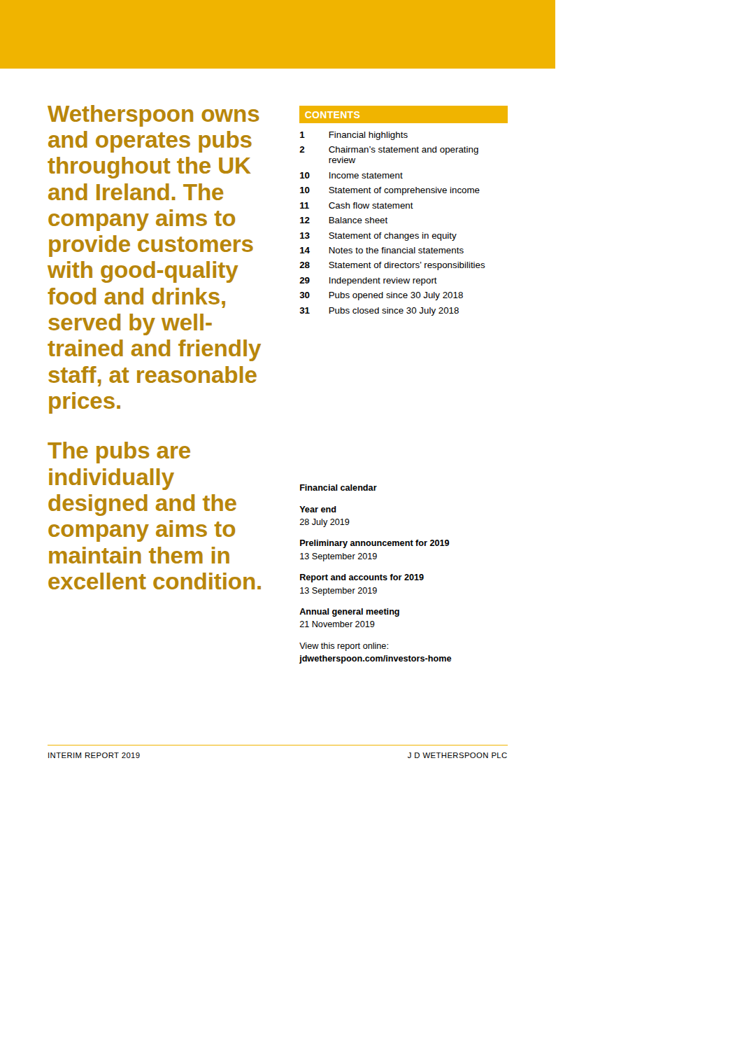Wetherspoon owns and operates pubs throughout the UK and Ireland. The company aims to provide customers with good-quality food and drinks, served by well-trained and friendly staff, at reasonable prices.
The pubs are individually designed and the company aims to maintain them in excellent condition.
CONTENTS
| 1 | Financial highlights |
| 2 | Chairman’s statement and operating review |
| 10 | Income statement |
| 10 | Statement of comprehensive income |
| 11 | Cash flow statement |
| 12 | Balance sheet |
| 13 | Statement of changes in equity |
| 14 | Notes to the financial statements |
| 28 | Statement of directors’ responsibilities |
| 29 | Independent review report |
| 30 | Pubs opened since 30 July 2018 |
| 31 | Pubs closed since 30 July 2018 |
Financial calendar
Year end
28 July 2019
Preliminary announcement for 2019
13 September 2019
Report and accounts for 2019
13 September 2019
Annual general meeting
21 November 2019
View this report online:
jdwetherspoon.com/investors-home
INTERIM REPORT 2019 J D WETHERSPOON PLC